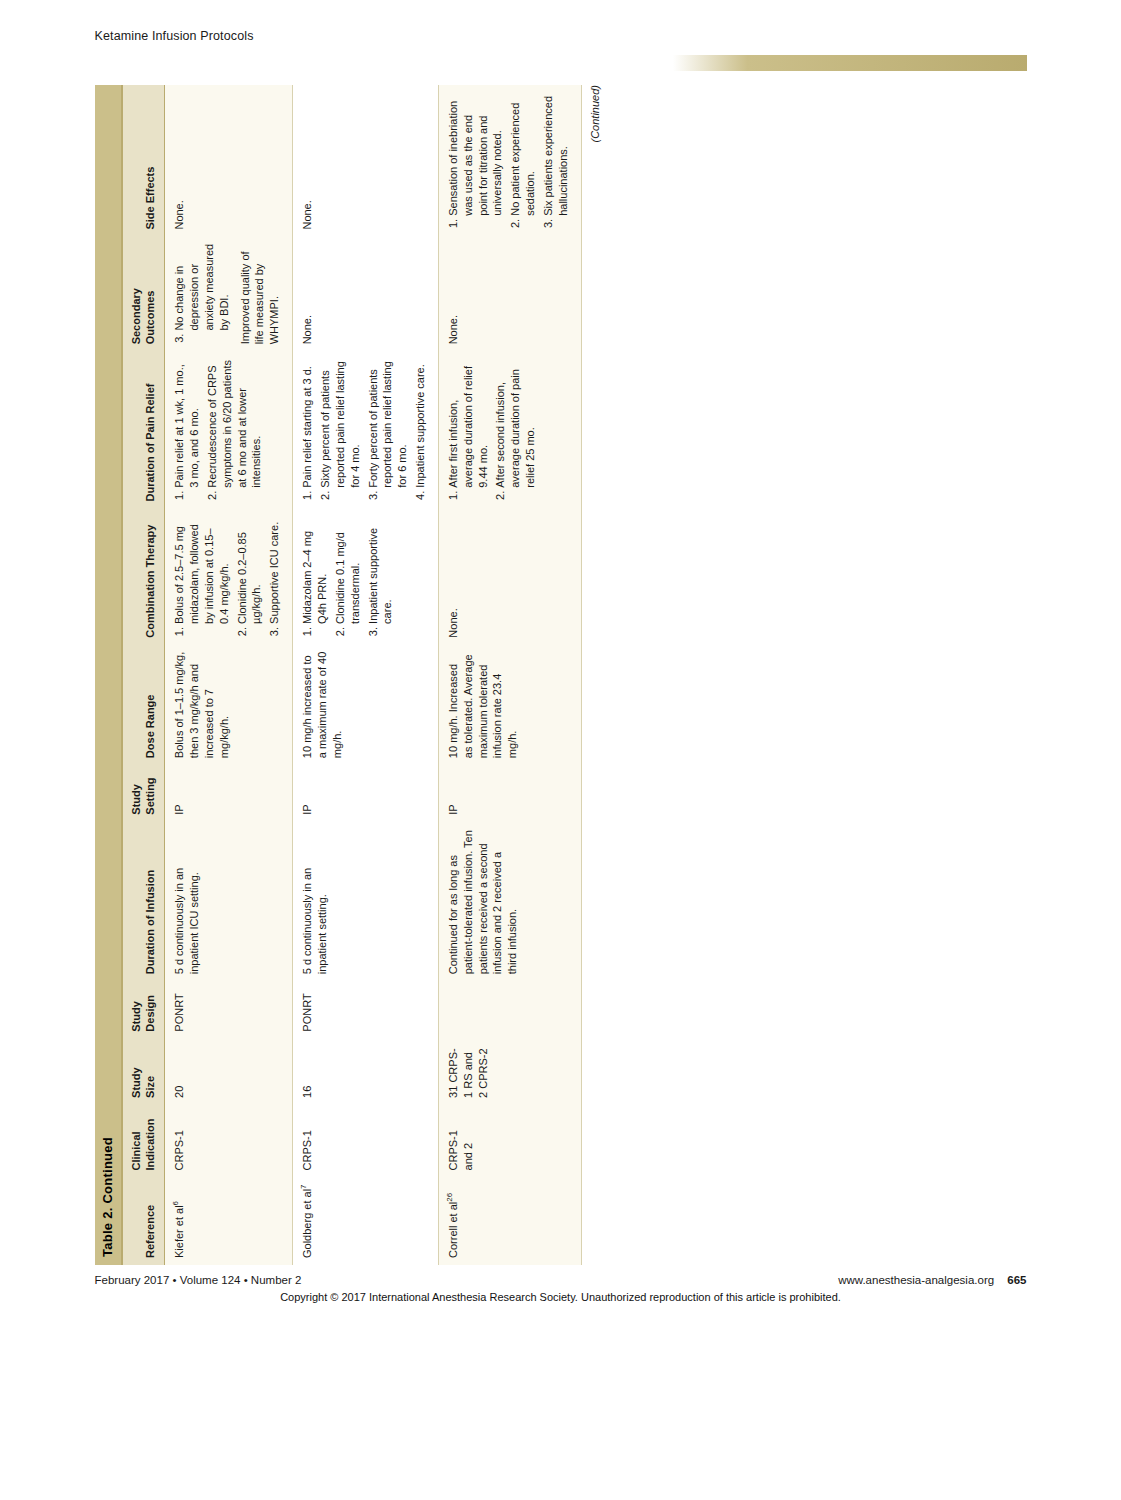Ketamine Infusion Protocols
Table 2. Continued
| Reference | Clinical Indication | Study Size | Study Design | Duration of Infusion | Study Setting | Dose Range | Combination Therapy | Duration of Pain Relief | Secondary Outcomes | Side Effects |
| --- | --- | --- | --- | --- | --- | --- | --- | --- | --- | --- |
| Kiefer et al 6 | CRPS-1 | 20 | PONRT | 5 d continuously in an inpatient ICU setting. | IP | Bolus of 1–1.5 mg/kg, then 3 mg/kg/h and increased to 7 mg/kg/h. | Bolus of 2.5–7.5 mg midazolam, followed by infusion at 0.15–0.4 mg/kg/h. Clonidine 0.2–0.85 µg/kg/h. Supportive ICU care. | Pain relief at 1 wk, 1 mo., 3 mo, and 6 mo. Recrudescence of CRPS symptoms in 6/20 patients at 6 mo and at lower intensities. | No change in depression or anxiety measured by BDI. Improved quality of life measured by WHYMPI. | None. |
| Goldberg et al 7 | CRPS-1 | 16 | PONRT | 5 d continuously in an inpatient setting. | IP | 10 mg/h increased to a maximum rate of 40 mg/h. | Midazolam 2–4 mg Q4h PRN. Clonidine 0.1 mg/d transdermal. Inpatient supportive care. | Pain relief starting at 3 d. Sixty percent of patients reported pain relief lasting for 4 mo. Forty percent of patients reported pain relief lasting for 6 mo. Inpatient supportive care. | None. | None. |
| Correll et al 26 | CRPS-1 and 2 | 31 CRPS-1 RS and 2 CPRS-2 | | Continued for as long as patient-tolerated infusion. Ten patients received a second infusion and 2 received a third infusion. | IP | 10 mg/h. Increased as tolerated. Average maximum tolerated infusion rate 23.4 mg/h. | None. | After first infusion, average duration of relief 9.44 mo. After second infusion, average duration of pain relief 25 mo. | None. | Sensation of inebriation was used as the end point for titration and universally noted. No patient experienced sedation. Six patients experienced hallucinations. |
(Continued)
February 2017 • Volume 124 • Number 2
www.anesthesia-analgesia.org 665
Copyright © 2017 International Anesthesia Research Society. Unauthorized reproduction of this article is prohibited.